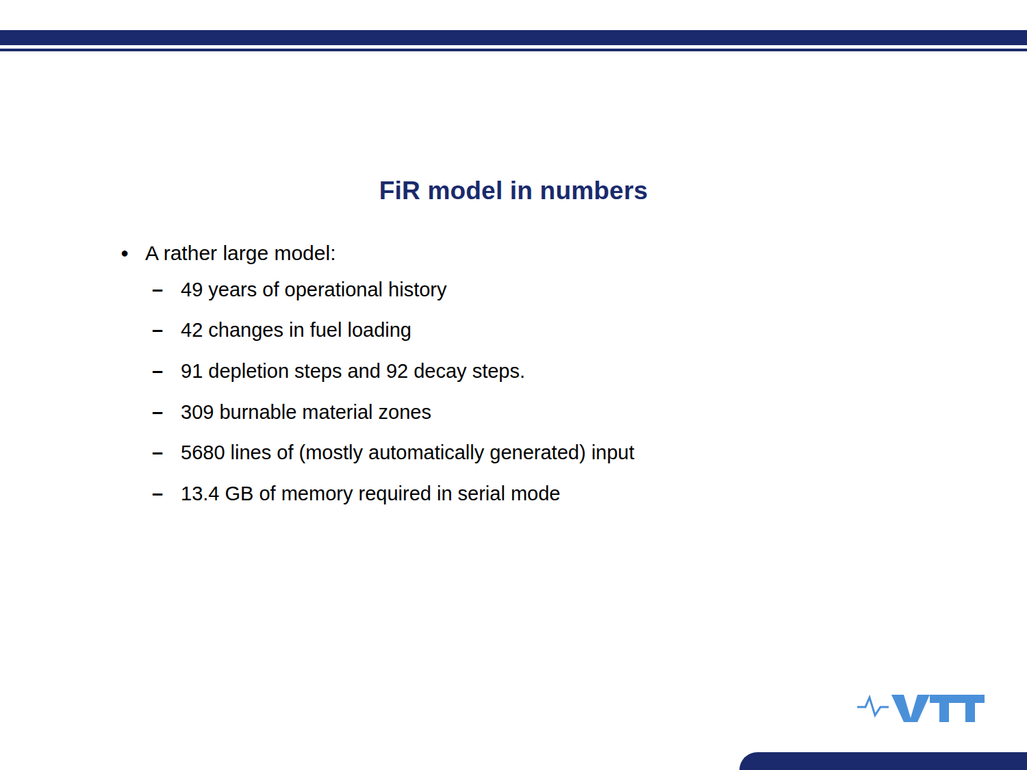FiR model in numbers
A rather large model:
49 years of operational history
42 changes in fuel loading
91 depletion steps and 92 decay steps.
309 burnable material zones
5680 lines of (mostly automatically generated) input
13.4 GB of memory required in serial mode